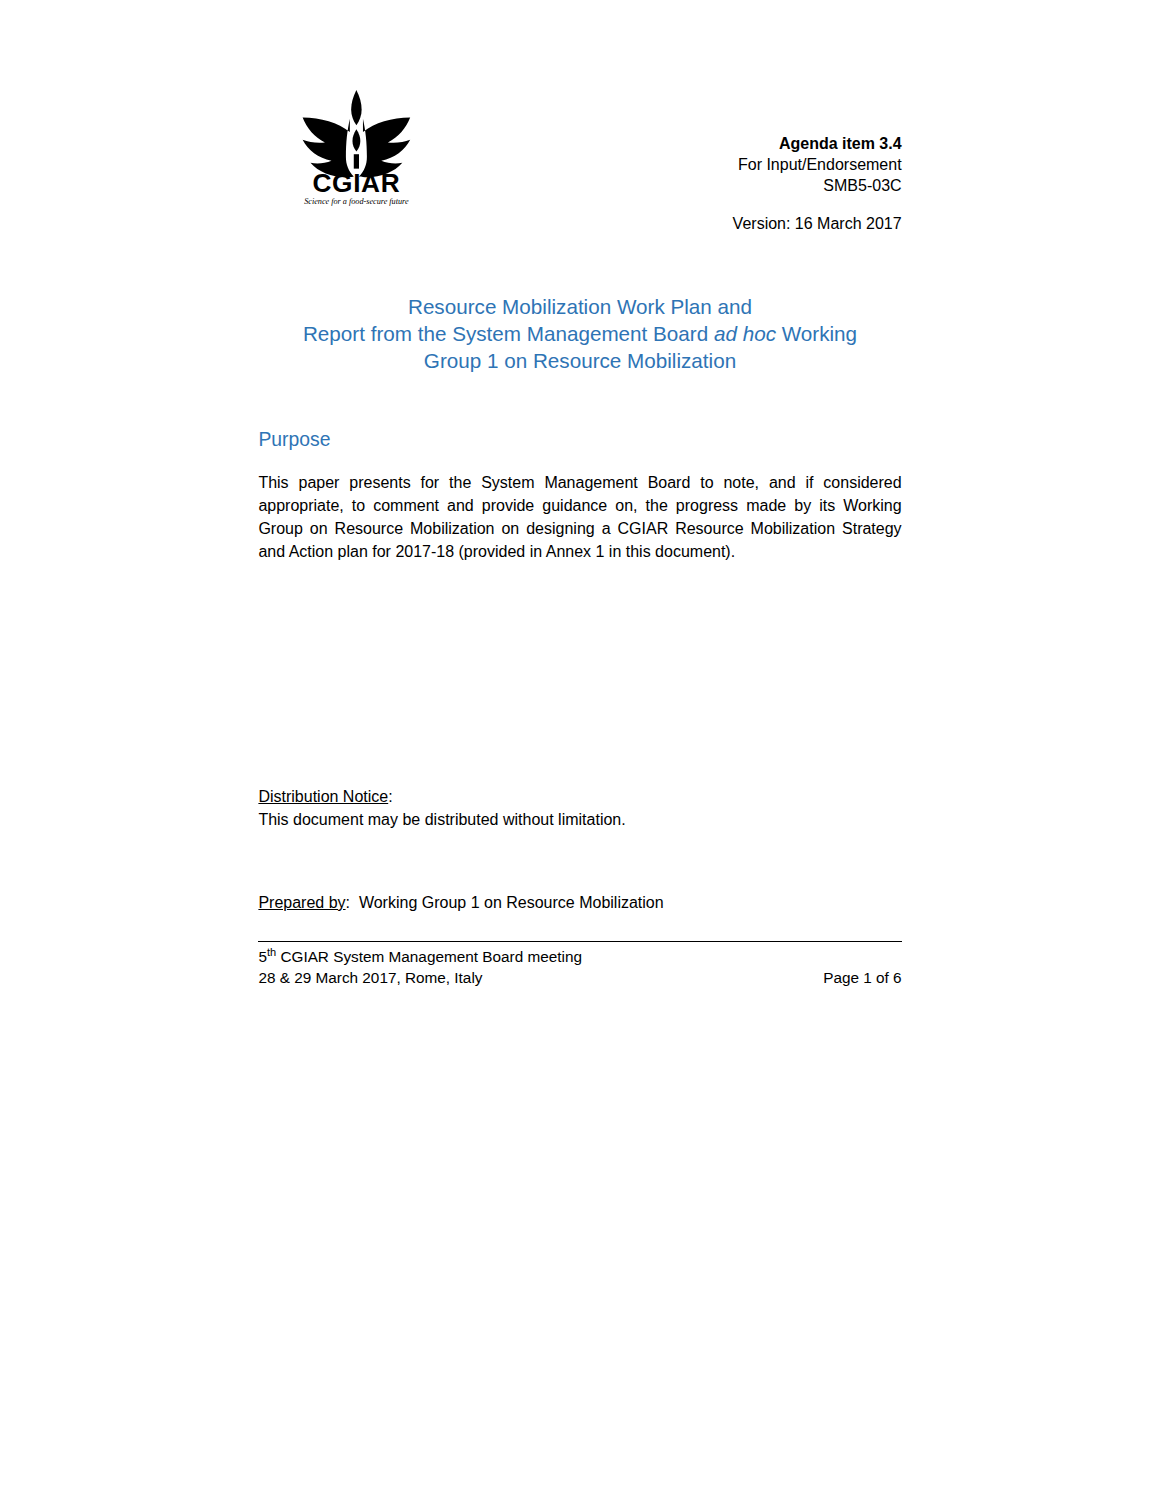CGIAR Science for a food-secure future
Agenda item 3.4
For Input/Endorsement
SMB5-03C
Version: 16 March 2017
Resource Mobilization Work Plan and
Report from the System Management Board ad hoc Working Group 1 on Resource Mobilization
Purpose
This paper presents for the System Management Board to note, and if considered appropriate, to comment and provide guidance on, the progress made by its Working Group on Resource Mobilization on designing a CGIAR Resource Mobilization Strategy and Action plan for 2017-18 (provided in Annex 1 in this document).
Distribution Notice:
This document may be distributed without limitation.
Prepared by: Working Group 1 on Resource Mobilization
5th CGIAR System Management Board meeting
28 & 29 March 2017, Rome, Italy
Page 1 of 6